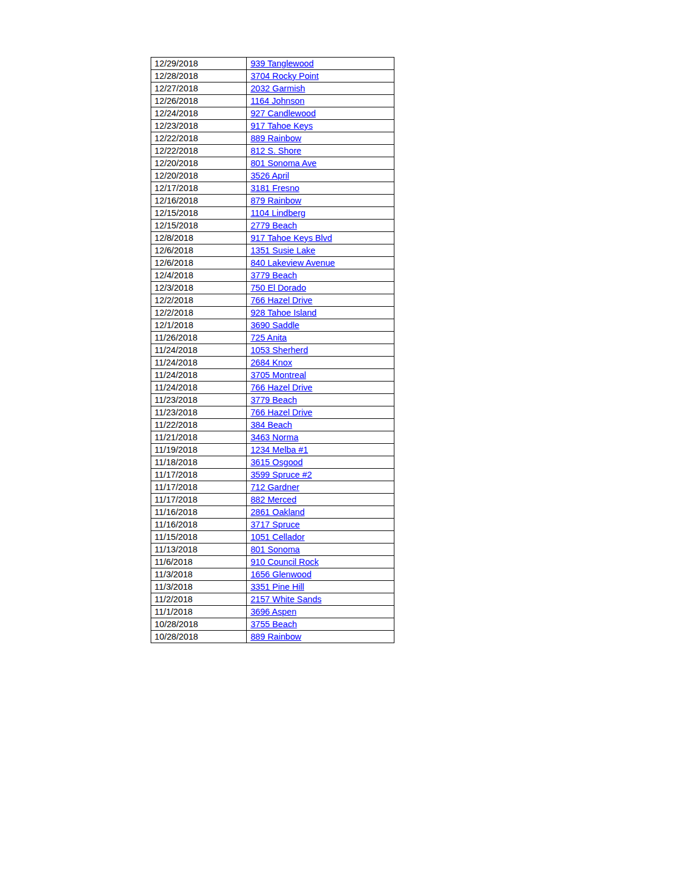| 12/29/2018 | 939 Tanglewood |
| 12/28/2018 | 3704 Rocky Point |
| 12/27/2018 | 2032 Garmish |
| 12/26/2018 | 1164 Johnson |
| 12/24/2018 | 927 Candlewood |
| 12/23/2018 | 917 Tahoe Keys |
| 12/22/2018 | 889 Rainbow |
| 12/22/2018 | 812 S. Shore |
| 12/20/2018 | 801 Sonoma Ave |
| 12/20/2018 | 3526 April |
| 12/17/2018 | 3181 Fresno |
| 12/16/2018 | 879 Rainbow |
| 12/15/2018 | 1104 Lindberg |
| 12/15/2018 | 2779 Beach |
| 12/8/2018 | 917 Tahoe Keys Blvd |
| 12/6/2018 | 1351 Susie Lake |
| 12/6/2018 | 840 Lakeview Avenue |
| 12/4/2018 | 3779 Beach |
| 12/3/2018 | 750 El Dorado |
| 12/2/2018 | 766 Hazel Drive |
| 12/2/2018 | 928 Tahoe Island |
| 12/1/2018 | 3690 Saddle |
| 11/26/2018 | 725 Anita |
| 11/24/2018 | 1053 Sherherd |
| 11/24/2018 | 2684 Knox |
| 11/24/2018 | 3705 Montreal |
| 11/24/2018 | 766 Hazel Drive |
| 11/23/2018 | 3779 Beach |
| 11/23/2018 | 766 Hazel Drive |
| 11/22/2018 | 384 Beach |
| 11/21/2018 | 3463 Norma |
| 11/19/2018 | 1234 Melba #1 |
| 11/18/2018 | 3615 Osgood |
| 11/17/2018 | 3599 Spruce #2 |
| 11/17/2018 | 712 Gardner |
| 11/17/2018 | 882 Merced |
| 11/16/2018 | 2861 Oakland |
| 11/16/2018 | 3717 Spruce |
| 11/15/2018 | 1051 Cellador |
| 11/13/2018 | 801 Sonoma |
| 11/6/2018 | 910 Council Rock |
| 11/3/2018 | 1656 Glenwood |
| 11/3/2018 | 3351 Pine Hill |
| 11/2/2018 | 2157 White Sands |
| 11/1/2018 | 3696 Aspen |
| 10/28/2018 | 3755 Beach |
| 10/28/2018 | 889 Rainbow |